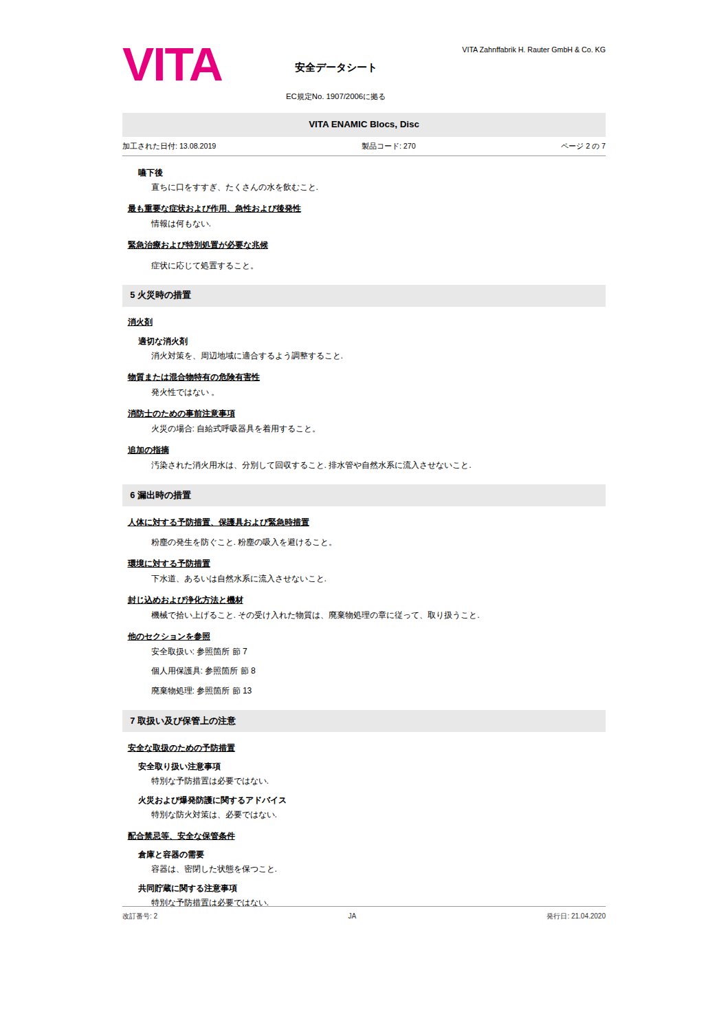VITA
安全データシート
EC規定No. 1907/2006に拠る
VITA Zahnffabrik H. Rauter GmbH & Co. KG
VITA ENAMIC Blocs, Disc
加工された日付: 13.08.2019
製品コード: 270
ページ 2 の 7
嚥下後
直ちに口をすすぎ、たくさんの水を飲むこと.
最も重要な症状および作用、急性および後発性
情報は何もない.
緊急治療および特別処置が必要な兆候
症状に応じて処置すること。
5 火災時の措置
消火剤
適切な消火剤
消火対策を、周辺地域に適合するよう調整すること.
物質または混合物特有の危険有害性
発火性ではない 。
消防士のための事前注意事項
火災の場合: 自給式呼吸器具を着用すること。
追加の指摘
汚染された消火用水は、分別して回収すること. 排水管や自然水系に流入させないこと.
6 漏出時の措置
人体に対する予防措置、保護具および緊急時措置
粉塵の発生を防ぐこと. 粉塵の吸入を避けること。
環境に対する予防措置
下水道、あるいは自然水系に流入させないこと.
封じ込めおよび浄化方法と機材
機械で拾い上げること. その受け入れた物質は、廃棄物処理の章に従って、取り扱うこと.
他のセクションを参照
安全取扱い: 参照箇所 節 7
個人用保護具: 参照箇所 節 8
廃棄物処理: 参照箇所 節 13
7 取扱い及び保管上の注意
安全な取扱のための予防措置
安全取り扱い注意事項
特別な予防措置は必要ではない.
火災および爆発防護に関するアドバイス
特別な防火対策は、必要ではない.
配合禁忌等、安全な保管条件
倉庫と容器の需要
容器は、密閉した状態を保つこと.
共同貯蔵に関する注意事項
特別な予防措置は必要ではない.
改訂番号: 2
JA
発行日: 21.04.2020